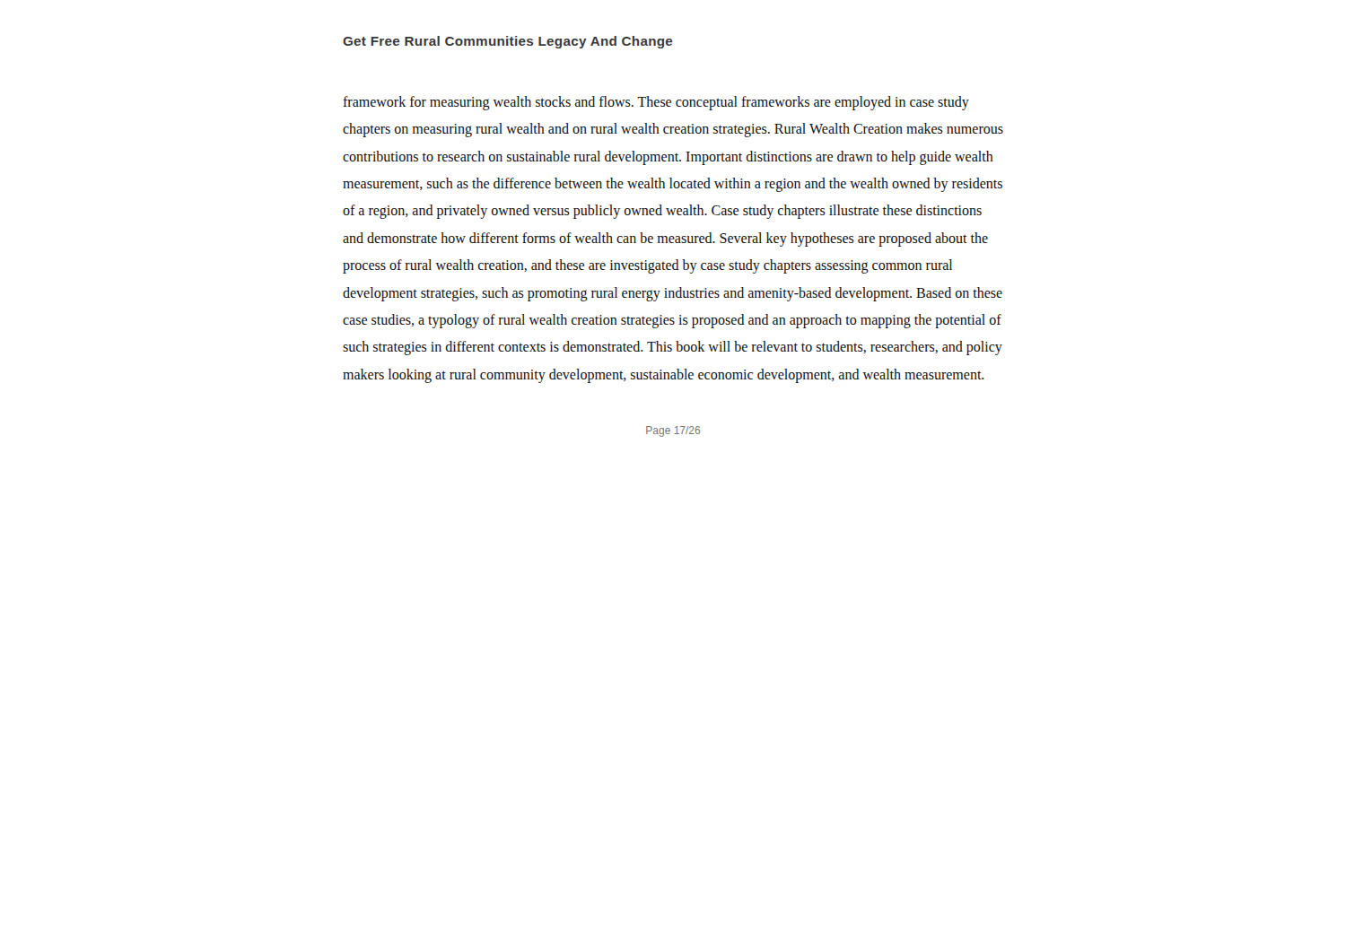Get Free Rural Communities Legacy And Change
framework for measuring wealth stocks and flows. These conceptual frameworks are employed in case study chapters on measuring rural wealth and on rural wealth creation strategies. Rural Wealth Creation makes numerous contributions to research on sustainable rural development. Important distinctions are drawn to help guide wealth measurement, such as the difference between the wealth located within a region and the wealth owned by residents of a region, and privately owned versus publicly owned wealth. Case study chapters illustrate these distinctions and demonstrate how different forms of wealth can be measured. Several key hypotheses are proposed about the process of rural wealth creation, and these are investigated by case study chapters assessing common rural development strategies, such as promoting rural energy industries and amenity-based development. Based on these case studies, a typology of rural wealth creation strategies is proposed and an approach to mapping the potential of such strategies in different contexts is demonstrated. This book will be relevant to students, researchers, and policy makers looking at rural community development, sustainable economic development, and wealth measurement.
Page 17/26